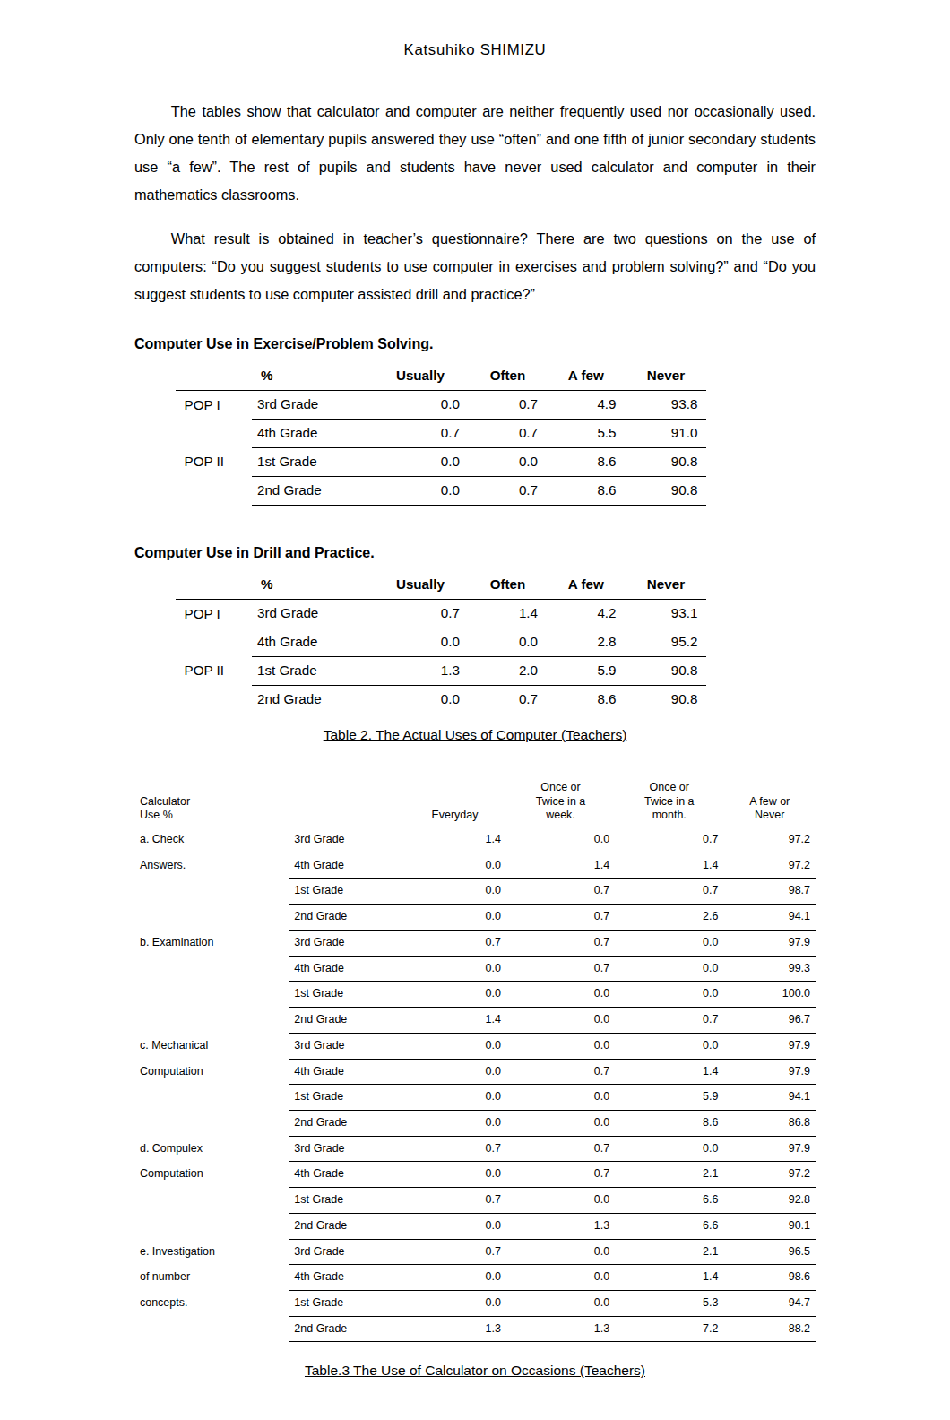Katsuhiko SHIMIZU
The tables show that calculator and computer are neither frequently used nor occasionally used. Only one tenth of elementary pupils answered they use “often” and one fifth of junior secondary students use “a few”. The rest of pupils and students have never used calculator and computer in their mathematics classrooms.
What result is obtained in teacher’s questionnaire? There are two questions on the use of computers: “Do you suggest students to use computer in exercises and problem solving?” and “Do you suggest students to use computer assisted drill and practice?”
Computer Use in Exercise/Problem Solving.
| | % | Usually | Often | A few | Never |
| --- | --- | --- | --- | --- | --- |
| POP I | 3rd Grade | 0.0 | 0.7 | 4.9 | 93.8 |
| | 4th Grade | 0.7 | 0.7 | 5.5 | 91.0 |
| POP II | 1st Grade | 0.0 | 0.0 | 8.6 | 90.8 |
| | 2nd Grade | 0.0 | 0.7 | 8.6 | 90.8 |
Computer Use in Drill and Practice.
| | % | Usually | Often | A few | Never |
| --- | --- | --- | --- | --- | --- |
| POP I | 3rd Grade | 0.7 | 1.4 | 4.2 | 93.1 |
| | 4th Grade | 0.0 | 0.0 | 2.8 | 95.2 |
| POP II | 1st Grade | 1.3 | 2.0 | 5.9 | 90.8 |
| | 2nd Grade | 0.0 | 0.7 | 8.6 | 90.8 |
Table 2. The Actual Uses of Computer (Teachers)
| Calculator Use % | | Everyday | Once or Twice in a week. | Once or Twice in a month. | A few or Never |
| --- | --- | --- | --- | --- | --- |
| a. Check | 3rd Grade | 1.4 | 0.0 | 0.7 | 97.2 |
| Answers. | 4th Grade | 0.0 | 1.4 | 1.4 | 97.2 |
| | 1st Grade | 0.0 | 0.7 | 0.7 | 98.7 |
| | 2nd Grade | 0.0 | 0.7 | 2.6 | 94.1 |
| b. Examination | 3rd Grade | 0.7 | 0.7 | 0.0 | 97.9 |
| | 4th Grade | 0.0 | 0.7 | 0.0 | 99.3 |
| | 1st Grade | 0.0 | 0.0 | 0.0 | 100.0 |
| | 2nd Grade | 1.4 | 0.0 | 0.7 | 96.7 |
| c. Mechanical | 3rd Grade | 0.0 | 0.0 | 0.0 | 97.9 |
| Computation | 4th Grade | 0.0 | 0.7 | 1.4 | 97.9 |
| | 1st Grade | 0.0 | 0.0 | 5.9 | 94.1 |
| | 2nd Grade | 0.0 | 0.0 | 8.6 | 86.8 |
| d. Compulex | 3rd Grade | 0.7 | 0.7 | 0.0 | 97.9 |
| Computation | 4th Grade | 0.0 | 0.7 | 2.1 | 97.2 |
| | 1st Grade | 0.7 | 0.0 | 6.6 | 92.8 |
| | 2nd Grade | 0.0 | 1.3 | 6.6 | 90.1 |
| e. Investigation | 3rd Grade | 0.7 | 0.0 | 2.1 | 96.5 |
| of number | 4th Grade | 0.0 | 0.0 | 1.4 | 98.6 |
| concepts. | 1st Grade | 0.0 | 0.0 | 5.3 | 94.7 |
| | 2nd Grade | 1.3 | 1.3 | 7.2 | 88.2 |
Table.3 The Use of Calculator on Occasions (Teachers)